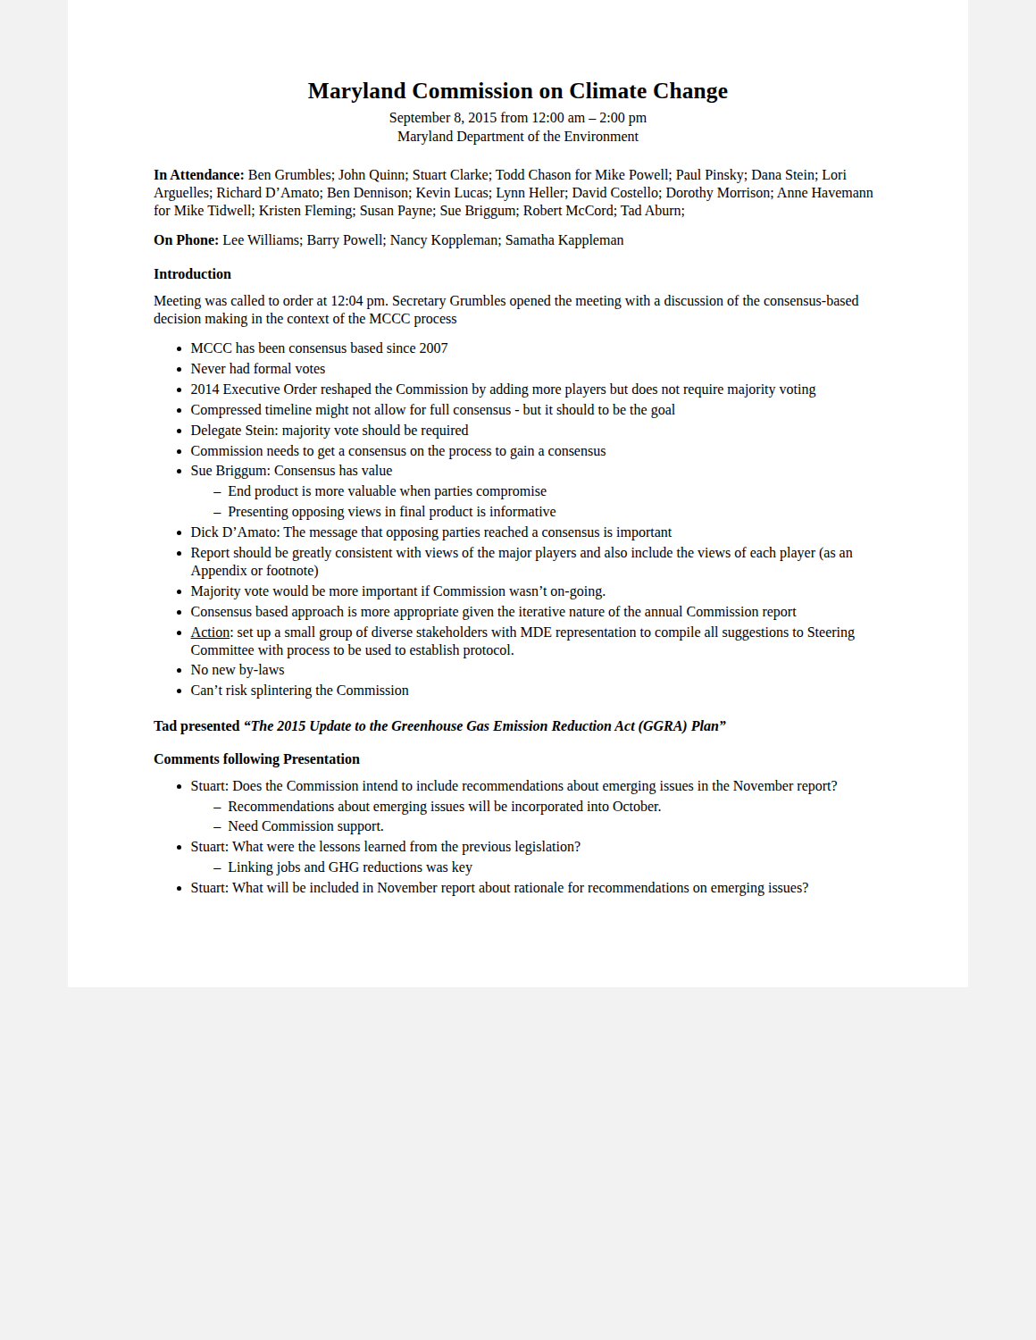Maryland Commission on Climate Change
September 8, 2015 from 12:00 am – 2:00 pm
Maryland Department of the Environment
In Attendance: Ben Grumbles; John Quinn; Stuart Clarke; Todd Chason for Mike Powell; Paul Pinsky; Dana Stein; Lori Arguelles; Richard D’Amato; Ben Dennison; Kevin Lucas; Lynn Heller; David Costello; Dorothy Morrison; Anne Havemann for Mike Tidwell; Kristen Fleming; Susan Payne; Sue Briggum; Robert McCord; Tad Aburn;
On Phone: Lee Williams; Barry Powell; Nancy Koppleman; Samatha Kappleman
Introduction
Meeting was called to order at 12:04 pm. Secretary Grumbles opened the meeting with a discussion of the consensus-based decision making in the context of the MCCC process
MCCC has been consensus based since 2007
Never had formal votes
2014 Executive Order reshaped the Commission by adding more players but does not require majority voting
Compressed timeline might not allow for full consensus - but it should to be the goal
Delegate Stein: majority vote should be required
Commission needs to get a consensus on the process to gain a consensus
Sue Briggum: Consensus has value
End product is more valuable when parties compromise
Presenting opposing views in final product is informative
Dick D’Amato: The message that opposing parties reached a consensus is important
Report should be greatly consistent with views of the major players and also include the views of each player (as an Appendix or footnote)
Majority vote would be more important if Commission wasn’t on-going.
Consensus based approach is more appropriate given the iterative nature of the annual Commission report
Action: set up a small group of diverse stakeholders with MDE representation to compile all suggestions to Steering Committee with process to be used to establish protocol.
No new by-laws
Can’t risk splintering the Commission
Tad presented “The 2015 Update to the Greenhouse Gas Emission Reduction Act (GGRA) Plan”
Comments following Presentation
Stuart: Does the Commission intend to include recommendations about emerging issues in the November report?
Recommendations about emerging issues will be incorporated into October.
Need Commission support.
Stuart: What were the lessons learned from the previous legislation?
Linking jobs and GHG reductions was key
Stuart: What will be included in November report about rationale for recommendations on emerging issues?